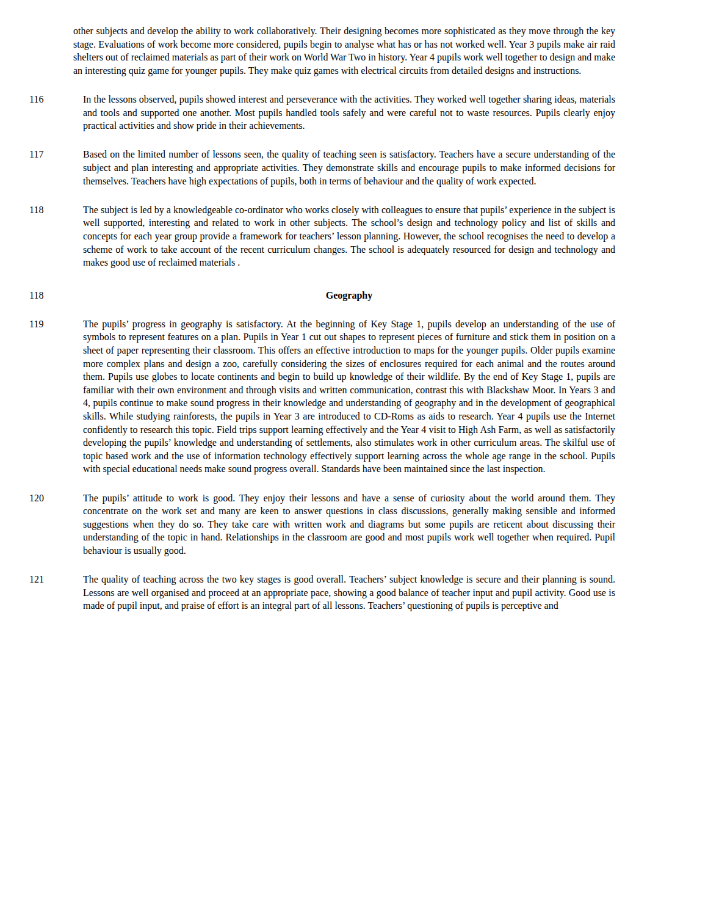other subjects and develop the ability to work collaboratively. Their designing becomes more sophisticated as they move through the key stage. Evaluations of work become more considered, pupils begin to analyse what has or has not worked well. Year 3 pupils make air raid shelters out of reclaimed materials as part of their work on World War Two in history. Year 4 pupils work well together to design and make an interesting quiz game for younger pupils. They make quiz games with electrical circuits from detailed designs and instructions.
116
In the lessons observed, pupils showed interest and perseverance with the activities. They worked well together sharing ideas, materials and tools and supported one another. Most pupils handled tools safely and were careful not to waste resources. Pupils clearly enjoy practical activities and show pride in their achievements.
117
Based on the limited number of lessons seen, the quality of teaching seen is satisfactory. Teachers have a secure understanding of the subject and plan interesting and appropriate activities. They demonstrate skills and encourage pupils to make informed decisions for themselves. Teachers have high expectations of pupils, both in terms of behaviour and the quality of work expected.
118
The subject is led by a knowledgeable co-ordinator who works closely with colleagues to ensure that pupils’ experience in the subject is well supported, interesting and related to work in other subjects. The school’s design and technology policy and list of skills and concepts for each year group provide a framework for teachers’ lesson planning. However, the school recognises the need to develop a scheme of work to take account of the recent curriculum changes. The school is adequately resourced for design and technology and makes good use of reclaimed materials .
118
Geography
119
The pupils’ progress in geography is satisfactory. At the beginning of Key Stage 1, pupils develop an understanding of the use of symbols to represent features on a plan. Pupils in Year 1 cut out shapes to represent pieces of furniture and stick them in position on a sheet of paper representing their classroom. This offers an effective introduction to maps for the younger pupils. Older pupils examine more complex plans and design a zoo, carefully considering the sizes of enclosures required for each animal and the routes around them. Pupils use globes to locate continents and begin to build up knowledge of their wildlife. By the end of Key Stage 1, pupils are familiar with their own environment and through visits and written communication, contrast this with Blackshaw Moor. In Years 3 and 4, pupils continue to make sound progress in their knowledge and understanding of geography and in the development of geographical skills. While studying rainforests, the pupils in Year 3 are introduced to CD-Roms as aids to research. Year 4 pupils use the Internet confidently to research this topic. Field trips support learning effectively and the Year 4 visit to High Ash Farm, as well as satisfactorily developing the pupils’ knowledge and understanding of settlements, also stimulates work in other curriculum areas. The skilful use of topic based work and the use of information technology effectively support learning across the whole age range in the school. Pupils with special educational needs make sound progress overall. Standards have been maintained since the last inspection.
120
The pupils’ attitude to work is good. They enjoy their lessons and have a sense of curiosity about the world around them. They concentrate on the work set and many are keen to answer questions in class discussions, generally making sensible and informed suggestions when they do so. They take care with written work and diagrams but some pupils are reticent about discussing their understanding of the topic in hand. Relationships in the classroom are good and most pupils work well together when required. Pupil behaviour is usually good.
121
The quality of teaching across the two key stages is good overall. Teachers’ subject knowledge is secure and their planning is sound. Lessons are well organised and proceed at an appropriate pace, showing a good balance of teacher input and pupil activity. Good use is made of pupil input, and praise of effort is an integral part of all lessons. Teachers’ questioning of pupils is perceptive and